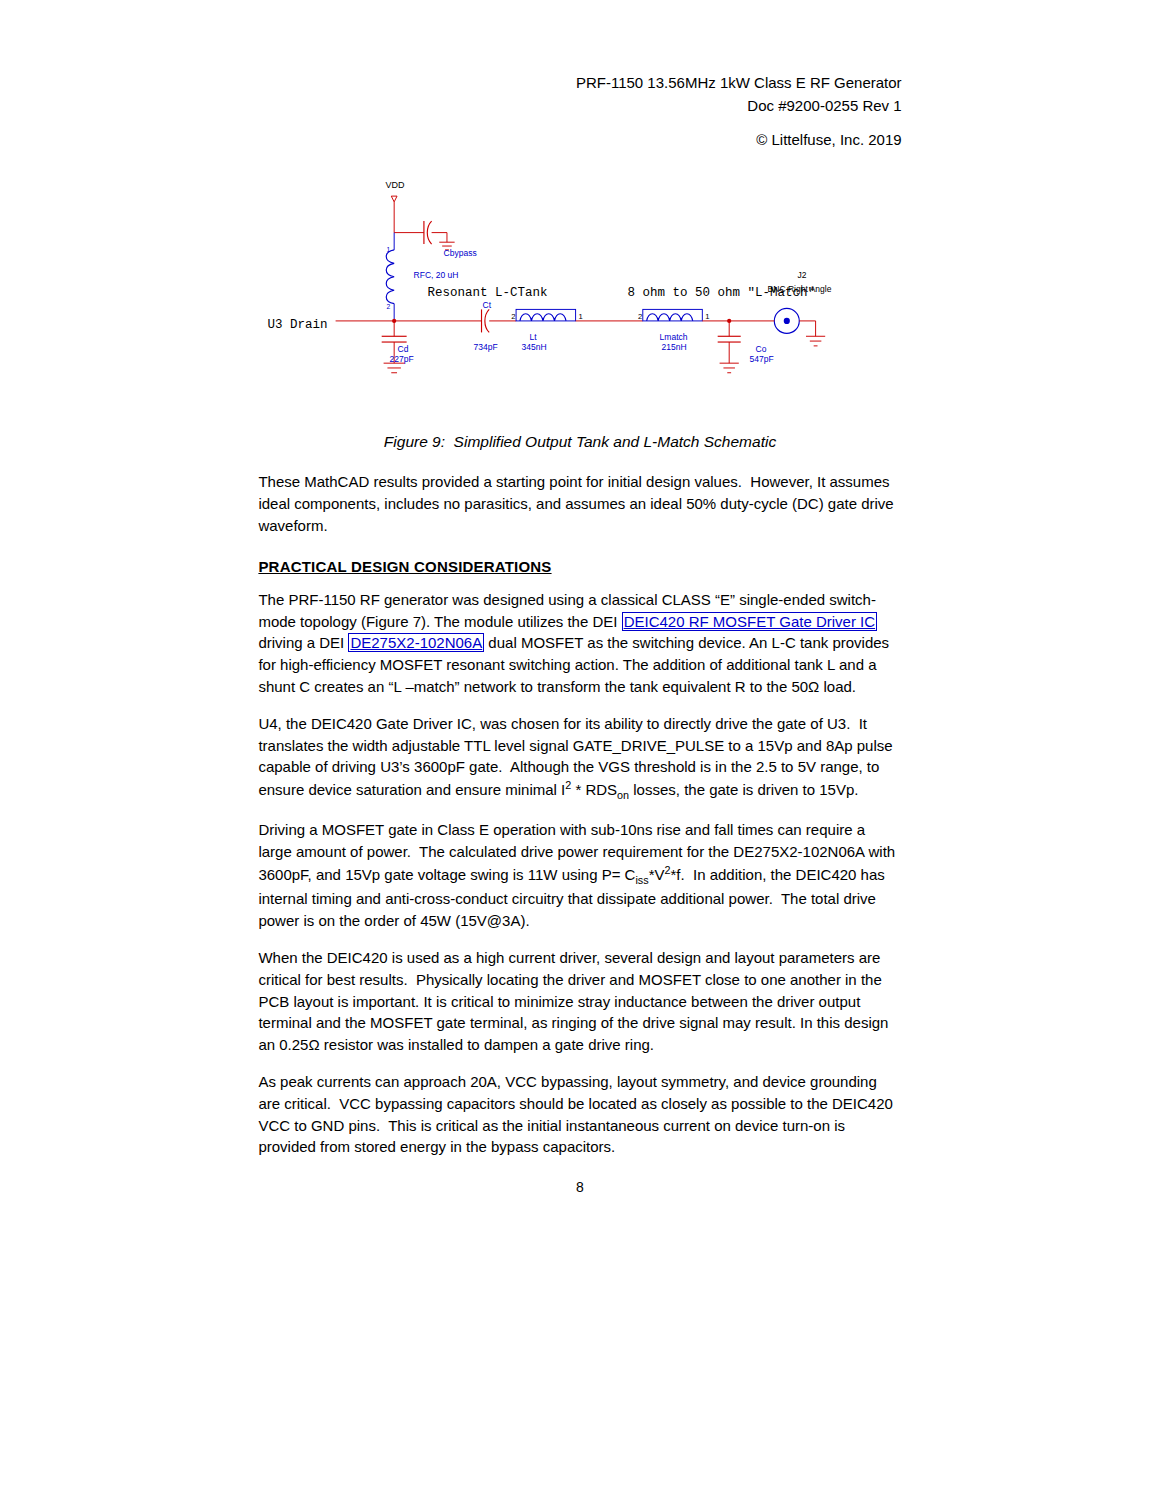PRF-1150 13.56MHz 1kW Class E RF Generator
Doc #9200-0255 Rev 1
© Littelfuse, Inc. 2019
1 2 2 1 2 1 VDD Cbypass RFC, 20 uH Resonant L-CTank 8 ohm to 50 ohm "L-Match" U3 Drain Ct 734pF Cd 227pF Lt 345nH Lmatch 215nH Co 547pF J2 BNC Right Angle
Figure 9: Simplified Output Tank and L-Match Schematic
These MathCAD results provided a starting point for initial design values. However, It assumes ideal components, includes no parasitics, and assumes an ideal 50% duty-cycle (DC) gate drive waveform.
PRACTICAL DESIGN CONSIDERATIONS
The PRF-1150 RF generator was designed using a classical CLASS “E” single-ended switch-mode topology (Figure 7). The module utilizes the DEI DEIC420 RF MOSFET Gate Driver IC driving a DEI DE275X2-102N06A dual MOSFET as the switching device. An L-C tank provides for high-efficiency MOSFET resonant switching action. The addition of additional tank L and a shunt C creates an “L –match” network to transform the tank equivalent R to the 50Ω load.
U4, the DEIC420 Gate Driver IC, was chosen for its ability to directly drive the gate of U3. It translates the width adjustable TTL level signal GATE_DRIVE_PULSE to a 15Vp and 8Ap pulse capable of driving U3’s 3600pF gate. Although the VGS threshold is in the 2.5 to 5V range, to ensure device saturation and ensure minimal I2 * RDSon losses, the gate is driven to 15Vp.
Driving a MOSFET gate in Class E operation with sub-10ns rise and fall times can require a large amount of power. The calculated drive power requirement for the DE275X2-102N06A with 3600pF, and 15Vp gate voltage swing is 11W using P= Ciss*V2*f. In addition, the DEIC420 has internal timing and anti-cross-conduct circuitry that dissipate additional power. The total drive power is on the order of 45W (15V@3A).
When the DEIC420 is used as a high current driver, several design and layout parameters are critical for best results. Physically locating the driver and MOSFET close to one another in the PCB layout is important. It is critical to minimize stray inductance between the driver output terminal and the MOSFET gate terminal, as ringing of the drive signal may result. In this design an 0.25Ω resistor was installed to dampen a gate drive ring.
As peak currents can approach 20A, VCC bypassing, layout symmetry, and device grounding are critical. VCC bypassing capacitors should be located as closely as possible to the DEIC420 VCC to GND pins. This is critical as the initial instantaneous current on device turn-on is provided from stored energy in the bypass capacitors.
8